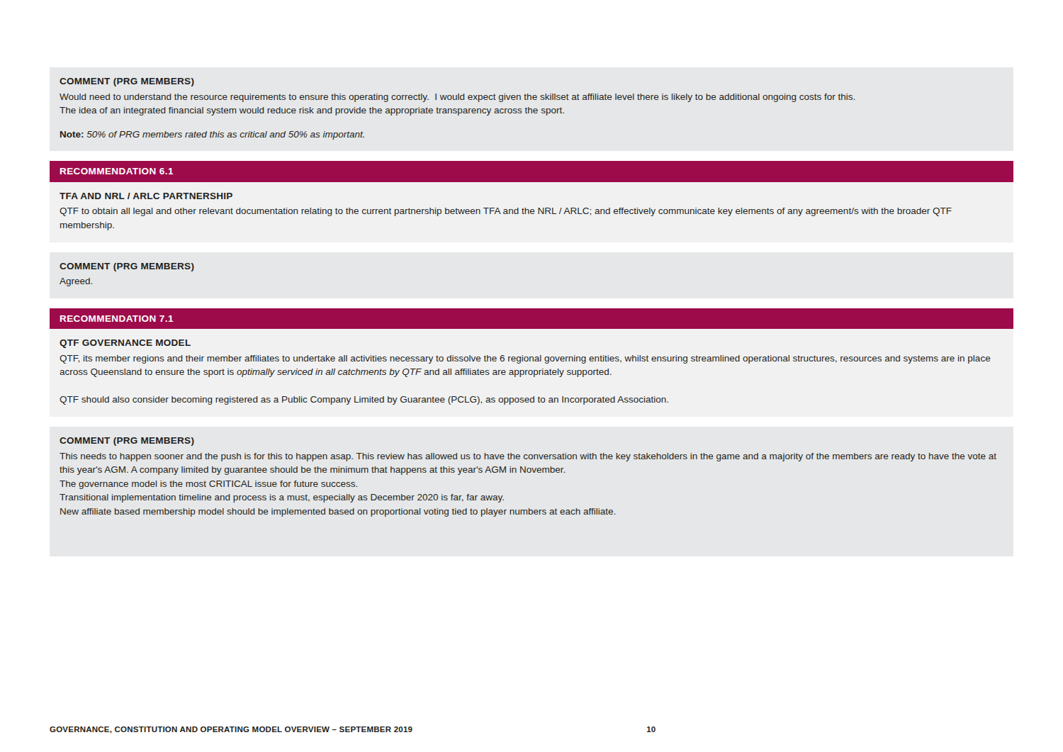COMMENT (PRG MEMBERS)
Would need to understand the resource requirements to ensure this operating correctly. I would expect given the skillset at affiliate level there is likely to be additional ongoing costs for this.
The idea of an integrated financial system would reduce risk and provide the appropriate transparency across the sport.
Note: 50% of PRG members rated this as critical and 50% as important.
RECOMMENDATION 6.1
TFA AND NRL / ARLC PARTNERSHIP
QTF to obtain all legal and other relevant documentation relating to the current partnership between TFA and the NRL / ARLC; and effectively communicate key elements of any agreement/s with the broader QTF membership.
COMMENT (PRG MEMBERS)
Agreed.
RECOMMENDATION 7.1
QTF GOVERNANCE MODEL
QTF, its member regions and their member affiliates to undertake all activities necessary to dissolve the 6 regional governing entities, whilst ensuring streamlined operational structures, resources and systems are in place across Queensland to ensure the sport is optimally serviced in all catchments by QTF and all affiliates are appropriately supported.
QTF should also consider becoming registered as a Public Company Limited by Guarantee (PCLG), as opposed to an Incorporated Association.
COMMENT (PRG MEMBERS)
This needs to happen sooner and the push is for this to happen asap. This review has allowed us to have the conversation with the key stakeholders in the game and a majority of the members are ready to have the vote at this year's AGM. A company limited by guarantee should be the minimum that happens at this year's AGM in November.
The governance model is the most CRITICAL issue for future success.
Transitional implementation timeline and process is a must, especially as December 2020 is far, far away.
New affiliate based membership model should be implemented based on proportional voting tied to player numbers at each affiliate.
GOVERNANCE, CONSTITUTION AND OPERATING MODEL OVERVIEW – SEPTEMBER 201910